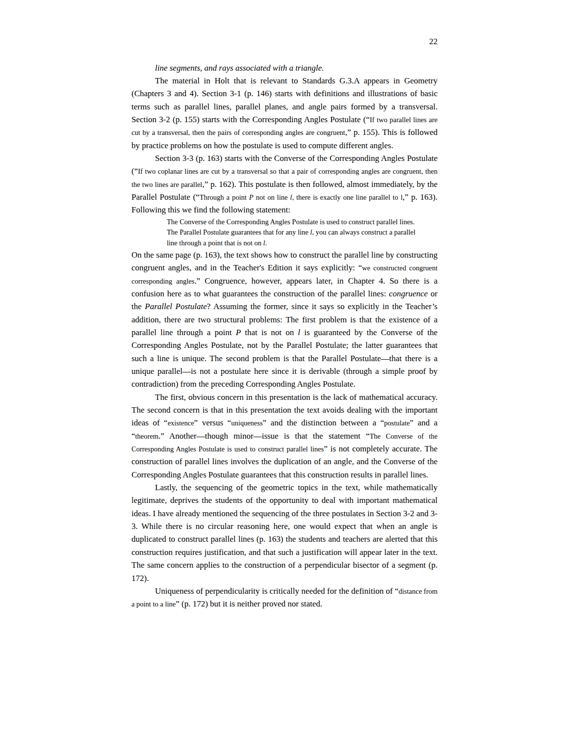22
line segments, and rays associated with a triangle.
The material in Holt that is relevant to Standards G.3.A appears in Geometry (Chapters 3 and 4). Section 3-1 (p. 146) starts with definitions and illustrations of basic terms such as parallel lines, parallel planes, and angle pairs formed by a transversal. Section 3-2 (p. 155) starts with the Corresponding Angles Postulate (“If two parallel lines are cut by a transversal, then the pairs of corresponding angles are congruent,” p. 155). This is followed by practice problems on how the postulate is used to compute different angles.
Section 3-3 (p. 163) starts with the Converse of the Corresponding Angles Postulate (“If two coplanar lines are cut by a transversal so that a pair of corresponding angles are congruent, then the two lines are parallel,” p. 162). This postulate is then followed, almost immediately, by the Parallel Postulate (“Through a point P not on line l, there is exactly one line parallel to l,” p. 163). Following this we find the following statement:
The Converse of the Corresponding Angles Postulate is used to construct parallel lines. The Parallel Postulate guarantees that for any line l, you can always construct a parallel line through a point that is not on l.
On the same page (p. 163), the text shows how to construct the parallel line by constructing congruent angles, and in the Teacher's Edition it says explicitly: “we constructed congruent corresponding angles.” Congruence, however, appears later, in Chapter 4. So there is a confusion here as to what guarantees the construction of the parallel lines: congruence or the Parallel Postulate? Assuming the former, since it says so explicitly in the Teacher’s addition, there are two structural problems: The first problem is that the existence of a parallel line through a point P that is not on l is guaranteed by the Converse of the Corresponding Angles Postulate, not by the Parallel Postulate; the latter guarantees that such a line is unique. The second problem is that the Parallel Postulate—that there is a unique parallel—is not a postulate here since it is derivable (through a simple proof by contradiction) from the preceding Corresponding Angles Postulate.
The first, obvious concern in this presentation is the lack of mathematical accuracy. The second concern is that in this presentation the text avoids dealing with the important ideas of “existence” versus “uniqueness” and the distinction between a “postulate” and a “theorem.” Another—though minor—issue is that the statement “The Converse of the Corresponding Angles Postulate is used to construct parallel lines” is not completely accurate. The construction of parallel lines involves the duplication of an angle, and the Converse of the Corresponding Angles Postulate guarantees that this construction results in parallel lines.
Lastly, the sequencing of the geometric topics in the text, while mathematically legitimate, deprives the students of the opportunity to deal with important mathematical ideas. I have already mentioned the sequencing of the three postulates in Section 3-2 and 3-3. While there is no circular reasoning here, one would expect that when an angle is duplicated to construct parallel lines (p. 163) the students and teachers are alerted that this construction requires justification, and that such a justification will appear later in the text. The same concern applies to the construction of a perpendicular bisector of a segment (p. 172).
Uniqueness of perpendicularity is critically needed for the definition of “distance from a point to a line” (p. 172) but it is neither proved nor stated.